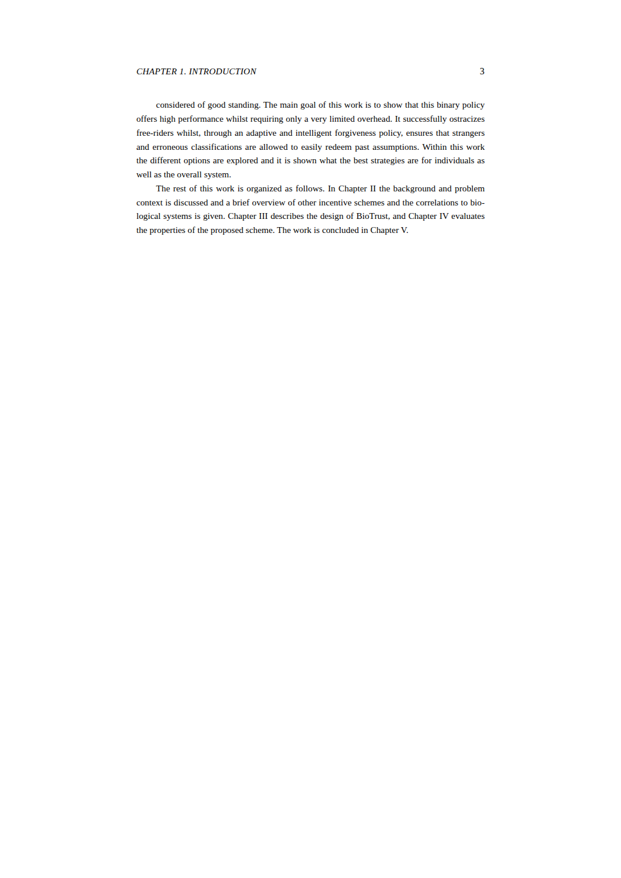CHAPTER 1. INTRODUCTION 3
considered of good standing. The main goal of this work is to show that this binary policy offers high performance whilst requiring only a very limited overhead. It successfully ostracizes free-riders whilst, through an adaptive and intelligent forgiveness policy, ensures that strangers and erroneous classifications are allowed to easily redeem past assumptions. Within this work the different options are explored and it is shown what the best strategies are for individuals as well as the overall system.
The rest of this work is organized as follows. In Chapter II the background and problem context is discussed and a brief overview of other incentive schemes and the correlations to biological systems is given. Chapter III describes the design of BioTrust, and Chapter IV evaluates the properties of the proposed scheme. The work is concluded in Chapter V.